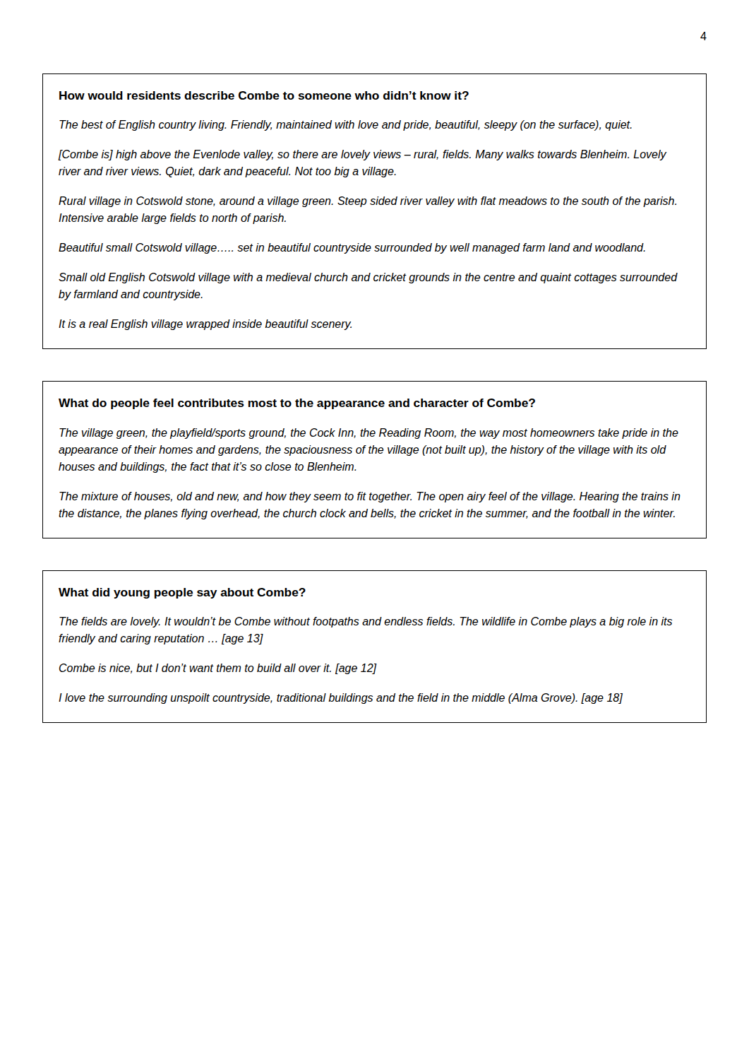4
How would residents describe Combe to someone who didn’t know it?
The best of English country living. Friendly, maintained with love and pride, beautiful, sleepy (on the surface), quiet.
[Combe is] high above the Evenlode valley, so there are lovely views – rural, fields. Many walks towards Blenheim. Lovely river and river views. Quiet, dark and peaceful. Not too big a village.
Rural village in Cotswold stone, around a village green. Steep sided river valley with flat meadows to the south of the parish. Intensive arable large fields to north of parish.
Beautiful small Cotswold village….. set in beautiful countryside surrounded by well managed farm land and woodland.
Small old English Cotswold village with a medieval church and cricket grounds in the centre and quaint cottages surrounded by farmland and countryside.
It is a real English village wrapped inside beautiful scenery.
What do people feel contributes most to the appearance and character of Combe?
The village green, the playfield/sports ground, the Cock Inn, the Reading Room, the way most homeowners take pride in the appearance of their homes and gardens, the spaciousness of the village (not built up), the history of the village with its old houses and buildings, the fact that it’s so close to Blenheim.
The mixture of houses, old and new, and how they seem to fit together. The open airy feel of the village. Hearing the trains in the distance, the planes flying overhead, the church clock and bells, the cricket in the summer, and the football in the winter.
What did young people say about Combe?
The fields are lovely. It wouldn’t be Combe without footpaths and endless fields. The wildlife in Combe plays a big role in its friendly and caring reputation … [age 13]
Combe is nice, but I don’t want them to build all over it. [age 12]
I love the surrounding unspoilt countryside, traditional buildings and the field in the middle (Alma Grove). [age 18]